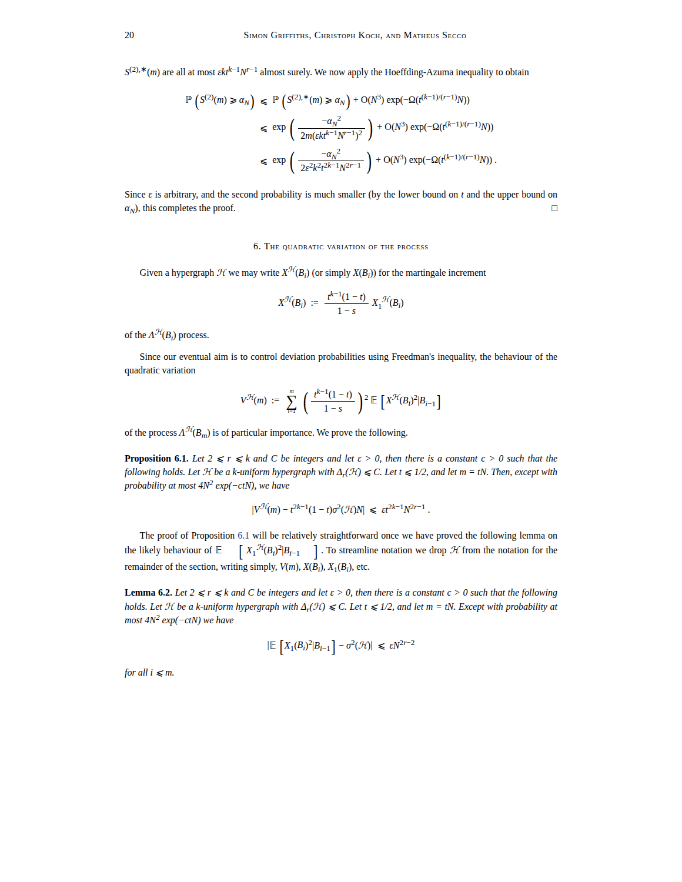20 Simon Griffiths, Christoph Koch, and Matheus Secco
S(2),∗(m) are all at most εktk−1Nr−1 almost surely. We now apply the Hoeffding-Azuma inequality to obtain
| ℙ ( S (2) ( m ) ⩾ α N ) | ⩽ | ℙ ( S (2),∗ ( m ) ⩾ α N ) + O ( N 3 ) exp(−Ω( t ( k −1)/( r −1) N )) |
| | ⩽ | exp ( − α N 2 2 m ( εkt k −1 N r −1 ) 2 ) + O ( N 3 ) exp(−Ω( t ( k −1)/( r −1) N )) |
| | ⩽ | exp ( − α N 2 2 ε 2 k 2 t 2 k −1 N 2 r −1 ) + O ( N 3 ) exp(−Ω( t ( k −1)/( r −1) N )) . |
Since ε is arbitrary, and the second probability is much smaller (by the lower bound on t and the upper bound on αN), this completes the proof. □
6. The quadratic variation of the process
Given a hypergraph ℋ we may write Xℋ(Bi) (or simply X(Bi)) for the martingale increment
Xℋ(Bi) := tk−1(1 − t) 1 − s X1ℋ(Bi)
of the Λℋ(Bi) process.
Since our eventual aim is to control deviation probabilities using Freedman's inequality, the behaviour of the quadratic variation
Vℋ(m) := m∑i=1 (tk−1(1 − t) 1 − s)2 𝔼 [Xℋ(Bi)2|Bi−1]
of the process Λℋ(Bm) is of particular importance. We prove the following.
Proposition 6.1. Let 2 ⩽ r ⩽ k and C be integers and let ε > 0, then there is a constant c > 0 such that the following holds. Let ℋ be a k-uniform hypergraph with Δr(ℋ) ⩽ C. Let t ⩽ 1/2, and let m = tN. Then, except with probability at most 4N2 exp(−ctN), we have
|Vℋ(m) − t2k−1(1 − t)σ2(ℋ)N| ⩽ εt2k−1N2r−1 .
The proof of Proposition 6.1 will be relatively straightforward once we have proved the following lemma on the likely behaviour of 𝔼 [X1ℋ(Bi)2|Bi−1]. To streamline notation we drop ℋ from the notation for the remainder of the section, writing simply, V(m), X(Bi), X1(Bi), etc.
Lemma 6.2. Let 2 ⩽ r ⩽ k and C be integers and let ε > 0, then there is a constant c > 0 such that the following holds. Let ℋ be a k-uniform hypergraph with Δr(ℋ) ⩽ C. Let t ⩽ 1/2, and let m = tN. Except with probability at most 4N2 exp(−ctN) we have
|𝔼 [X1(Bi)2|Bi−1] − σ2(ℋ)| ⩽ εN2r−2
for all i ⩽ m.